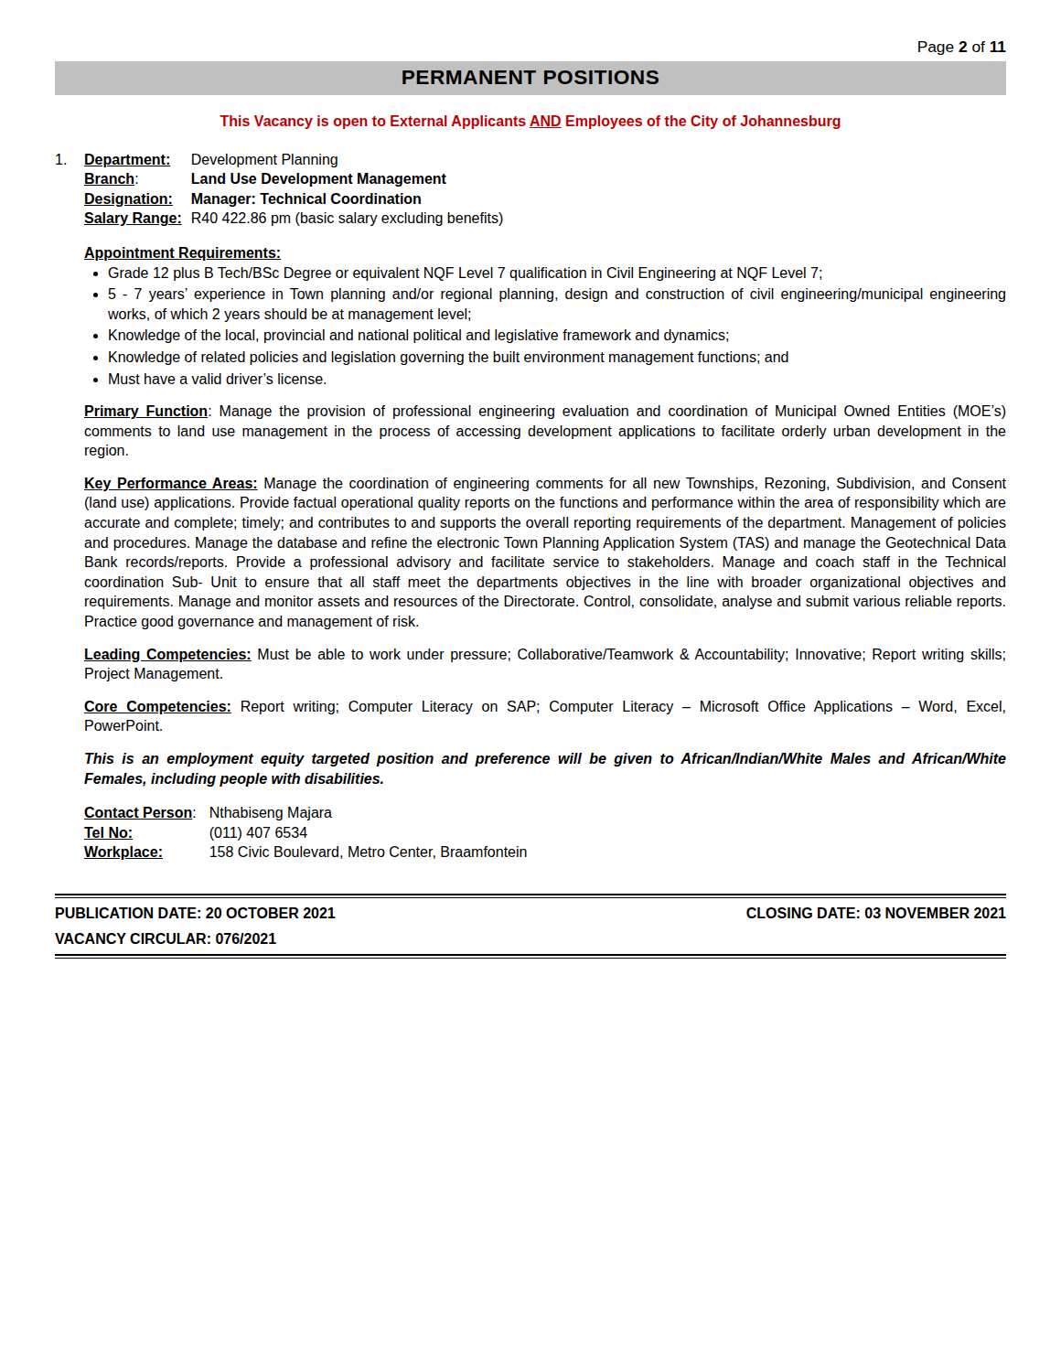Page 2 of 11
PERMANENT POSITIONS
This Vacancy is open to External Applicants AND Employees of the City of Johannesburg
1.
| Department: | Development Planning |
| Branch : | Land Use Development Management |
| Designation: | Manager: Technical Coordination |
| Salary Range: | R40 422.86 pm (basic salary excluding benefits) |
Appointment Requirements:
Grade 12 plus B Tech/BSc Degree or equivalent NQF Level 7 qualification in Civil Engineering at NQF Level 7;
5 - 7 years’ experience in Town planning and/or regional planning, design and construction of civil engineering/municipal engineering works, of which 2 years should be at management level;
Knowledge of the local, provincial and national political and legislative framework and dynamics;
Knowledge of related policies and legislation governing the built environment management functions; and
Must have a valid driver’s license.
Primary Function: Manage the provision of professional engineering evaluation and coordination of Municipal Owned Entities (MOE’s) comments to land use management in the process of accessing development applications to facilitate orderly urban development in the region.
Key Performance Areas: Manage the coordination of engineering comments for all new Townships, Rezoning, Subdivision, and Consent (land use) applications. Provide factual operational quality reports on the functions and performance within the area of responsibility which are accurate and complete; timely; and contributes to and supports the overall reporting requirements of the department. Management of policies and procedures. Manage the database and refine the electronic Town Planning Application System (TAS) and manage the Geotechnical Data Bank records/reports. Provide a professional advisory and facilitate service to stakeholders. Manage and coach staff in the Technical coordination Sub- Unit to ensure that all staff meet the departments objectives in the line with broader organizational objectives and requirements. Manage and monitor assets and resources of the Directorate. Control, consolidate, analyse and submit various reliable reports. Practice good governance and management of risk.
Leading Competencies: Must be able to work under pressure; Collaborative/Teamwork & Accountability; Innovative; Report writing skills; Project Management.
Core Competencies: Report writing; Computer Literacy on SAP; Computer Literacy – Microsoft Office Applications – Word, Excel, PowerPoint.
This is an employment equity targeted position and preference will be given to African/Indian/White Males and African/White Females, including people with disabilities.
| Contact Person : | Nthabiseng Majara |
| Tel No: | (011) 407 6534 |
| Workplace: | 158 Civic Boulevard, Metro Center, Braamfontein |
PUBLICATION DATE: 20 OCTOBER 2021 CLOSING DATE: 03 NOVEMBER 2021
VACANCY CIRCULAR: 076/2021